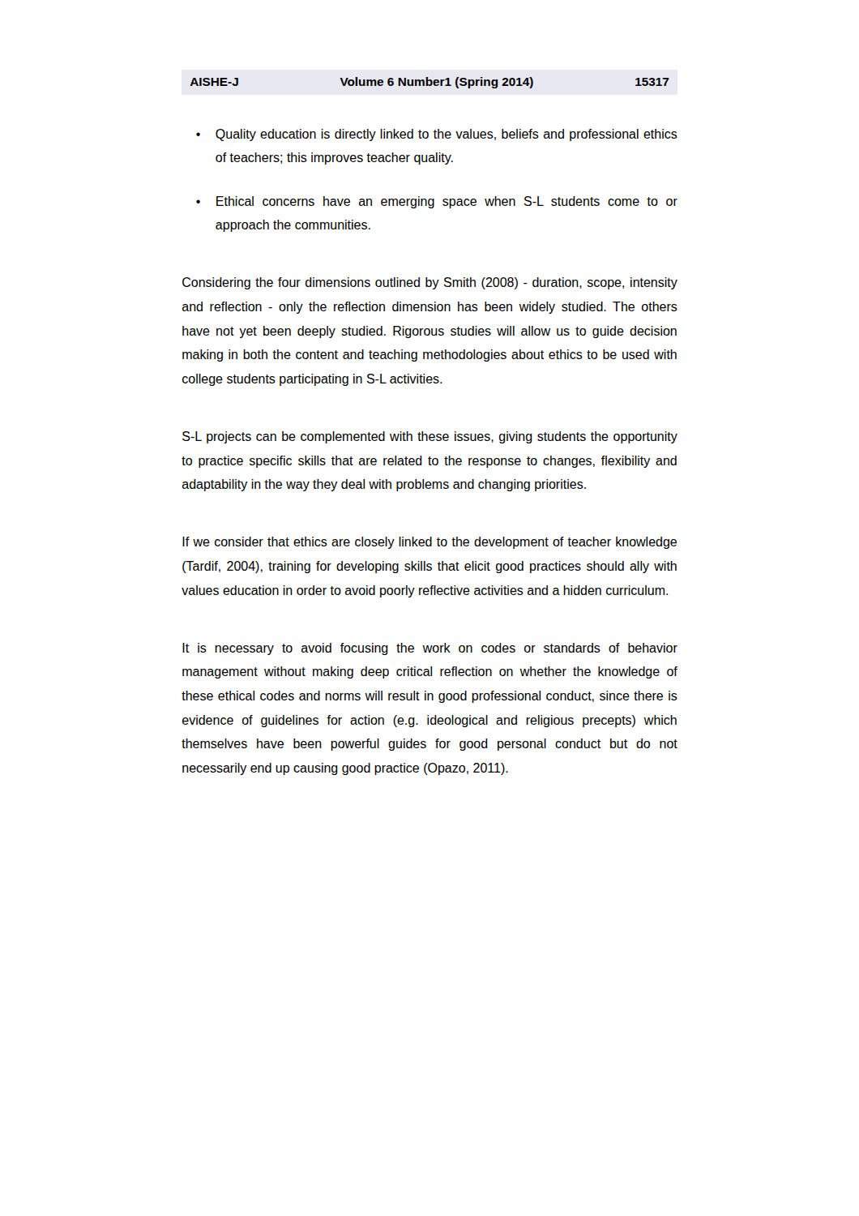AISHE-J Volume 6 Number1 (Spring 2014) 15317
Quality education is directly linked to the values, beliefs and professional ethics of teachers; this improves teacher quality.
Ethical concerns have an emerging space when S-L students come to or approach the communities.
Considering the four dimensions outlined by Smith (2008) - duration, scope, intensity and reflection - only the reflection dimension has been widely studied. The others have not yet been deeply studied. Rigorous studies will allow us to guide decision making in both the content and teaching methodologies about ethics to be used with college students participating in S-L activities.
S-L projects can be complemented with these issues, giving students the opportunity to practice specific skills that are related to the response to changes, flexibility and adaptability in the way they deal with problems and changing priorities.
If we consider that ethics are closely linked to the development of teacher knowledge (Tardif, 2004), training for developing skills that elicit good practices should ally with values education in order to avoid poorly reflective activities and a hidden curriculum.
It is necessary to avoid focusing the work on codes or standards of behavior management without making deep critical reflection on whether the knowledge of these ethical codes and norms will result in good professional conduct, since there is evidence of guidelines for action (e.g. ideological and religious precepts) which themselves have been powerful guides for good personal conduct but do not necessarily end up causing good practice (Opazo, 2011).